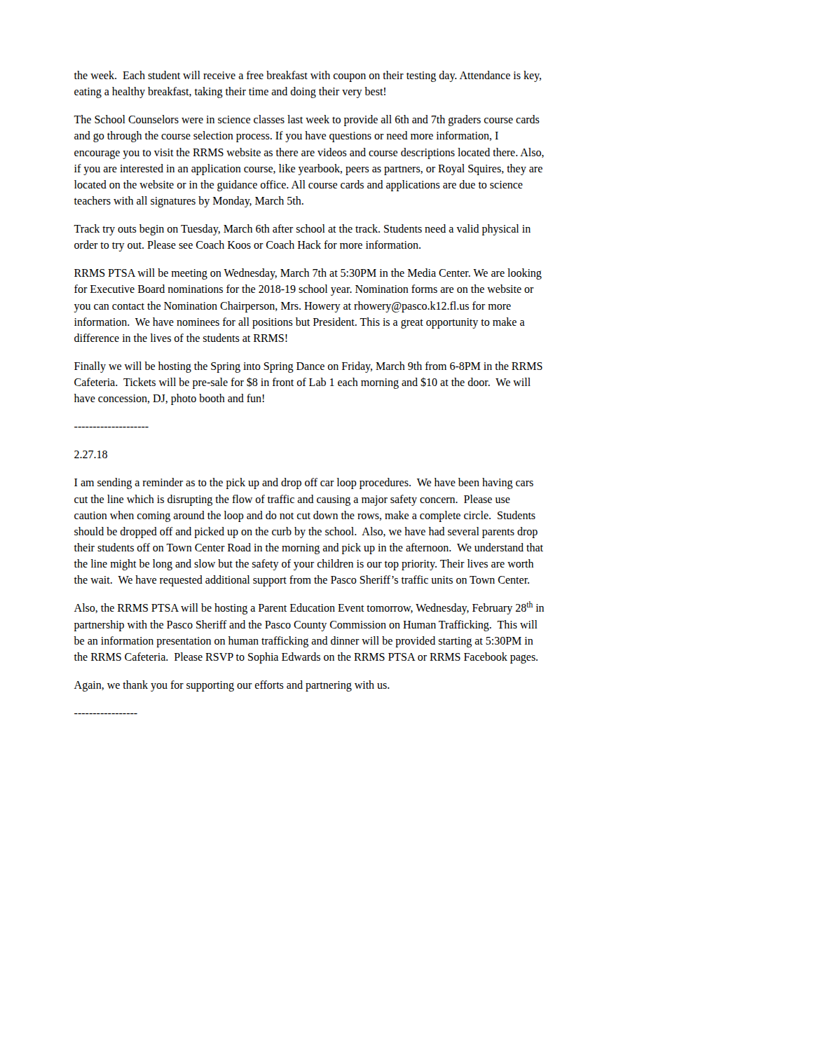the week. Each student will receive a free breakfast with coupon on their testing day. Attendance is key, eating a healthy breakfast, taking their time and doing their very best!
The School Counselors were in science classes last week to provide all 6th and 7th graders course cards and go through the course selection process. If you have questions or need more information, I encourage you to visit the RRMS website as there are videos and course descriptions located there. Also, if you are interested in an application course, like yearbook, peers as partners, or Royal Squires, they are located on the website or in the guidance office. All course cards and applications are due to science teachers with all signatures by Monday, March 5th.
Track try outs begin on Tuesday, March 6th after school at the track. Students need a valid physical in order to try out. Please see Coach Koos or Coach Hack for more information.
RRMS PTSA will be meeting on Wednesday, March 7th at 5:30PM in the Media Center. We are looking for Executive Board nominations for the 2018-19 school year. Nomination forms are on the website or you can contact the Nomination Chairperson, Mrs. Howery at rhowery@pasco.k12.fl.us for more information. We have nominees for all positions but President. This is a great opportunity to make a difference in the lives of the students at RRMS!
Finally we will be hosting the Spring into Spring Dance on Friday, March 9th from 6-8PM in the RRMS Cafeteria. Tickets will be pre-sale for $8 in front of Lab 1 each morning and $10 at the door. We will have concession, DJ, photo booth and fun!
--------------------
2.27.18
I am sending a reminder as to the pick up and drop off car loop procedures. We have been having cars cut the line which is disrupting the flow of traffic and causing a major safety concern. Please use caution when coming around the loop and do not cut down the rows, make a complete circle. Students should be dropped off and picked up on the curb by the school. Also, we have had several parents drop their students off on Town Center Road in the morning and pick up in the afternoon. We understand that the line might be long and slow but the safety of your children is our top priority. Their lives are worth the wait. We have requested additional support from the Pasco Sheriff’s traffic units on Town Center.
Also, the RRMS PTSA will be hosting a Parent Education Event tomorrow, Wednesday, February 28th in partnership with the Pasco Sheriff and the Pasco County Commission on Human Trafficking. This will be an information presentation on human trafficking and dinner will be provided starting at 5:30PM in the RRMS Cafeteria. Please RSVP to Sophia Edwards on the RRMS PTSA or RRMS Facebook pages.
Again, we thank you for supporting our efforts and partnering with us.
-----------------